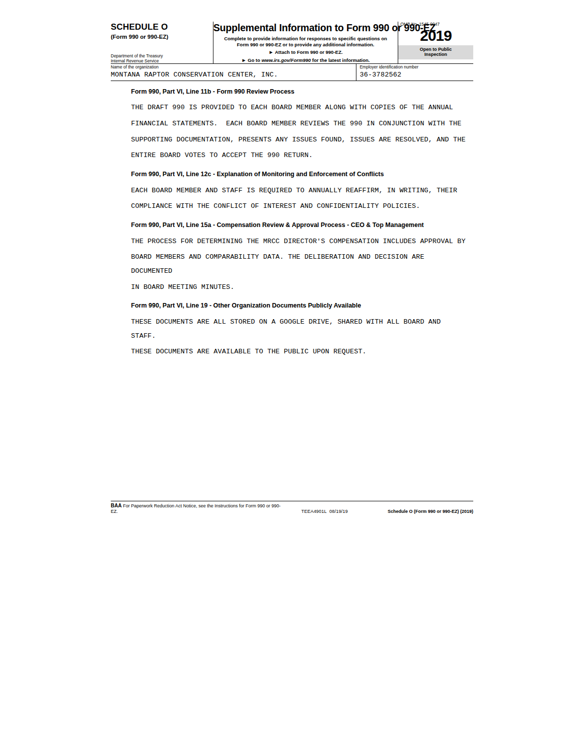| SCHEDULE O (Form 990 or 990-EZ) Department of the Treasury Internal Revenue Service | Supplemental Information to Form 990 or 990-EZ Complete to provide information for responses to specific questions on Form 990 or 990-EZ or to provide any additional information. ► Attach to Form 990 or 990-EZ. ► Go to www.irs.gov/Form990 for the latest information. | OMB No. 1545-0047 2019 Open to Public Inspection |
| Name of the organization MONTANA RAPTOR CONSERVATION CENTER, INC. | Employer identification number 36-3782562 |
Form 990, Part VI, Line 11b - Form 990 Review Process
THE DRAFT 990 IS PROVIDED TO EACH BOARD MEMBER ALONG WITH COPIES OF THE ANNUAL
FINANCIAL STATEMENTS. EACH BOARD MEMBER REVIEWS THE 990 IN CONJUNCTION WITH THE
SUPPORTING DOCUMENTATION, PRESENTS ANY ISSUES FOUND, ISSUES ARE RESOLVED, AND THE
ENTIRE BOARD VOTES TO ACCEPT THE 990 RETURN.
Form 990, Part VI, Line 12c - Explanation of Monitoring and Enforcement of Conflicts
EACH BOARD MEMBER AND STAFF IS REQUIRED TO ANNUALLY REAFFIRM, IN WRITING, THEIR
COMPLIANCE WITH THE CONFLICT OF INTEREST AND CONFIDENTIALITY POLICIES.
Form 990, Part VI, Line 15a - Compensation Review & Approval Process - CEO & Top Management
THE PROCESS FOR DETERMINING THE MRCC DIRECTOR'S COMPENSATION INCLUDES APPROVAL BY
BOARD MEMBERS AND COMPARABILITY DATA. THE DELIBERATION AND DECISION ARE DOCUMENTED
IN BOARD MEETING MINUTES.
Form 990, Part VI, Line 19 - Other Organization Documents Publicly Available
THESE DOCUMENTS ARE ALL STORED ON A GOOGLE DRIVE, SHARED WITH ALL BOARD AND STAFF.
THESE DOCUMENTS ARE AVAILABLE TO THE PUBLIC UPON REQUEST.
| BAA For Paperwork Reduction Act Notice, see the Instructions for Form 990 or 990-EZ. | TEEA4901L 08/19/19 | Schedule O (Form 990 or 990-EZ) (2019) |